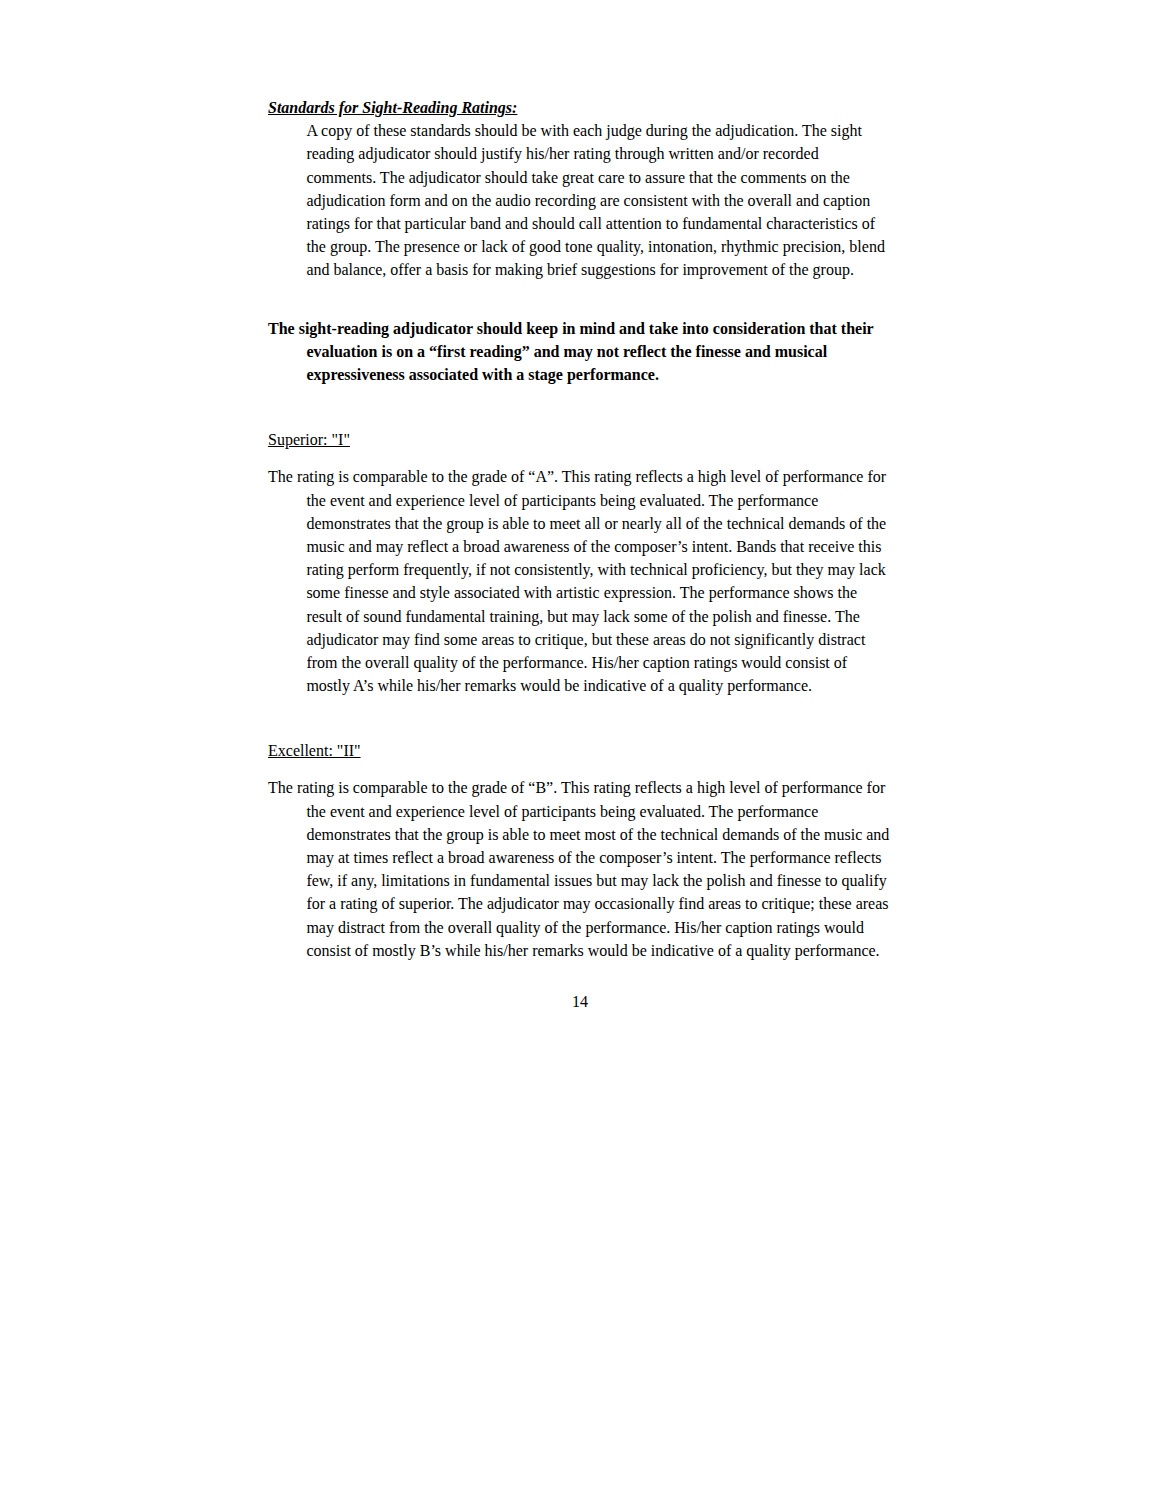Standards for Sight-Reading Ratings:
A copy of these standards should be with each judge during the adjudication. The sight reading adjudicator should justify his/her rating through written and/or recorded comments. The adjudicator should take great care to assure that the comments on the adjudication form and on the audio recording are consistent with the overall and caption ratings for that particular band and should call attention to fundamental characteristics of the group. The presence or lack of good tone quality, intonation, rhythmic precision, blend and balance, offer a basis for making brief suggestions for improvement of the group.
The sight-reading adjudicator should keep in mind and take into consideration that theirevaluation is on a “first reading” and may not reflect the finesse and musical expressiveness associated with a stage performance.
Superior: "I"
The rating is comparable to the grade of “A”. This rating reflects a high level of performance forthe event and experience level of participants being evaluated. The performance demonstrates that the group is able to meet all or nearly all of the technical demands of the music and may reflect a broad awareness of the composer’s intent. Bands that receive this rating perform frequently, if not consistently, with technical proficiency, but they may lack some finesse and style associated with artistic expression. The performance shows the result of sound fundamental training, but may lack some of the polish and finesse. The adjudicator may find some areas to critique, but these areas do not significantly distract from the overall quality of the performance. His/her caption ratings would consist of mostly A’s while his/her remarks would be indicative of a quality performance.
Excellent: "II"
The rating is comparable to the grade of “B”. This rating reflects a high level of performance forthe event and experience level of participants being evaluated. The performance demonstrates that the group is able to meet most of the technical demands of the music and may at times reflect a broad awareness of the composer’s intent. The performance reflects few, if any, limitations in fundamental issues but may lack the polish and finesse to qualify for a rating of superior. The adjudicator may occasionally find areas to critique; these areas may distract from the overall quality of the performance. His/her caption ratings would consist of mostly B’s while his/her remarks would be indicative of a quality performance.
14